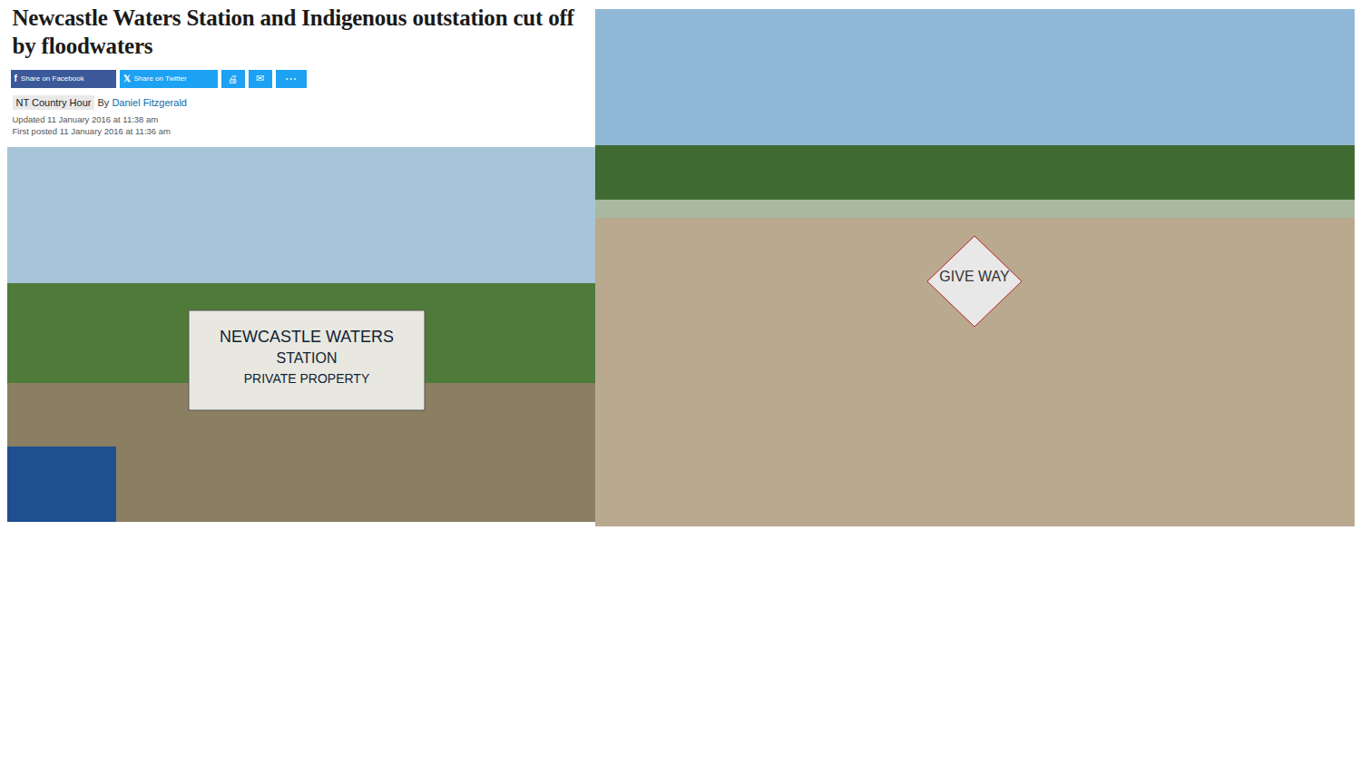Newcastle Waters Station and Indigenous outstation cut off by floodwaters
f Share on Facebook 𝕏 Share on Twitter 🖨 ✉ ⋯
NT Country Hour By Daniel Fitzgerald
Updated 11 January 2016 at 11:38 am
First posted 11 January 2016 at 11:36 am